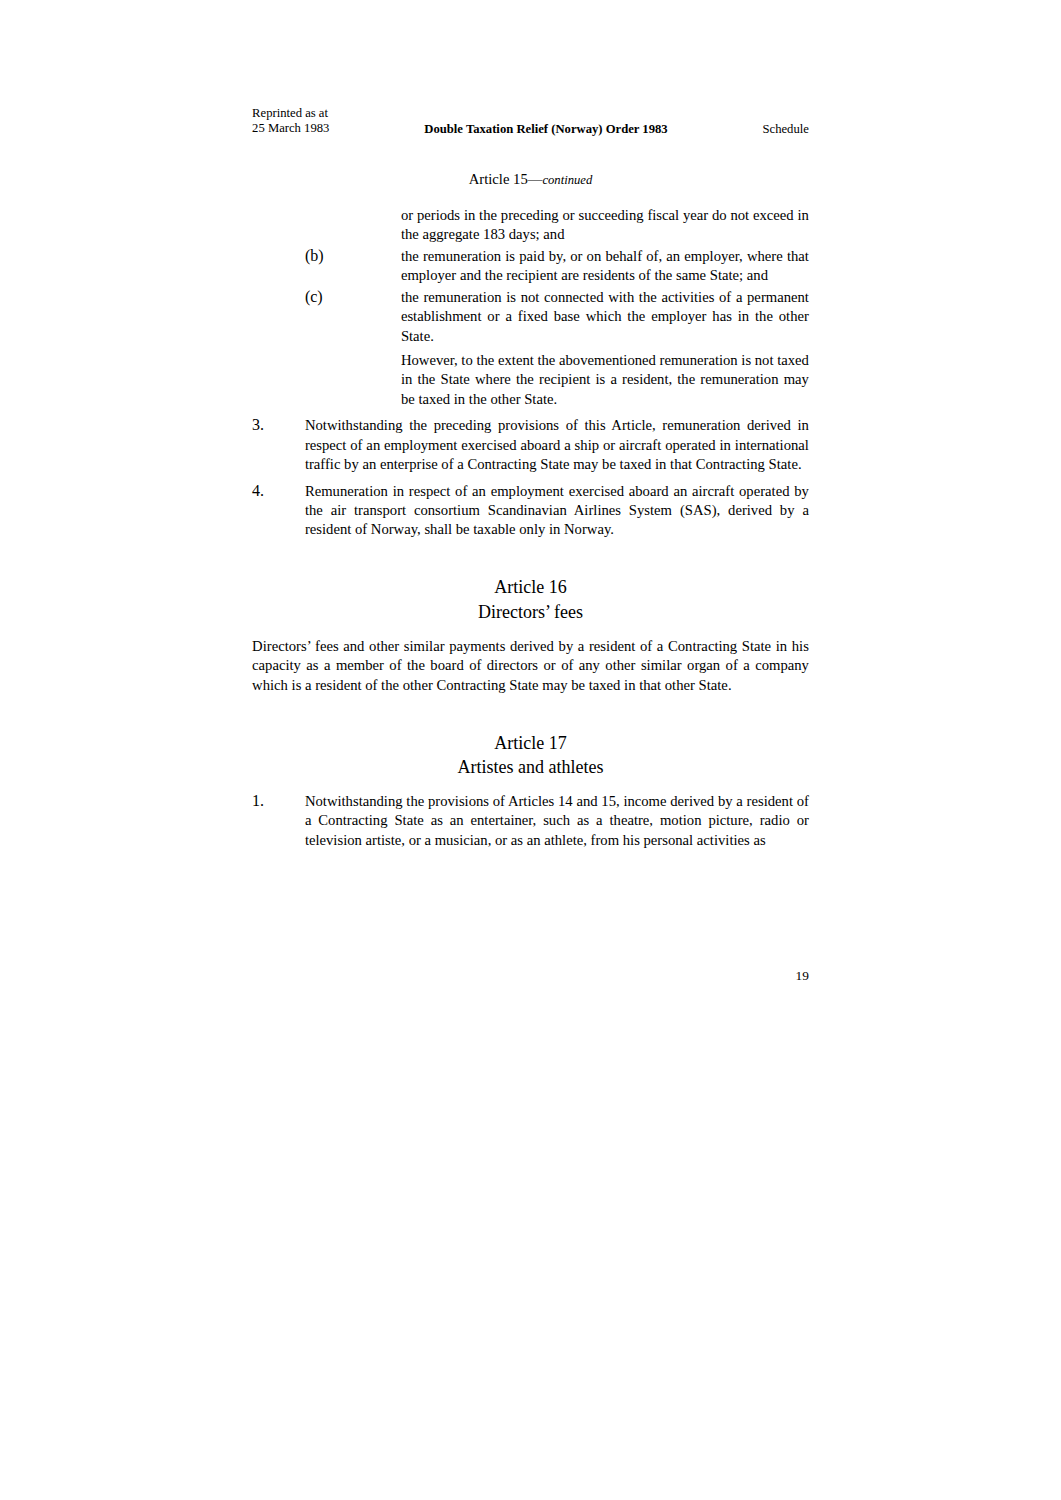Reprinted as at
25 March 1983
Double Taxation Relief (Norway) Order 1983
Schedule
Article 15—continued
or periods in the preceding or succeeding fiscal year do not exceed in the aggregate 183 days; and
(b)
the remuneration is paid by, or on behalf of, an employer, where that employer and the recipient are residents of the same State; and
(c)
the remuneration is not connected with the activities of a permanent establishment or a fixed base which the employer has in the other State.
However, to the extent the abovementioned remuneration is not taxed in the State where the recipient is a resident, the remuneration may be taxed in the other State.
3.
Notwithstanding the preceding provisions of this Article, remuneration derived in respect of an employment exercised aboard a ship or aircraft operated in international traffic by an enterprise of a Contracting State may be taxed in that Contracting State.
4.
Remuneration in respect of an employment exercised aboard an aircraft operated by the air transport consortium Scandinavian Airlines System (SAS), derived by a resident of Norway, shall be taxable only in Norway.
Article 16
Directors’ fees
Directors’ fees and other similar payments derived by a resident of a Contracting State in his capacity as a member of the board of directors or of any other similar organ of a company which is a resident of the other Contracting State may be taxed in that other State.
Article 17
Artistes and athletes
1.
Notwithstanding the provisions of Articles 14 and 15, income derived by a resident of a Contracting State as an entertainer, such as a theatre, motion picture, radio or television artiste, or a musician, or as an athlete, from his personal activities as
19